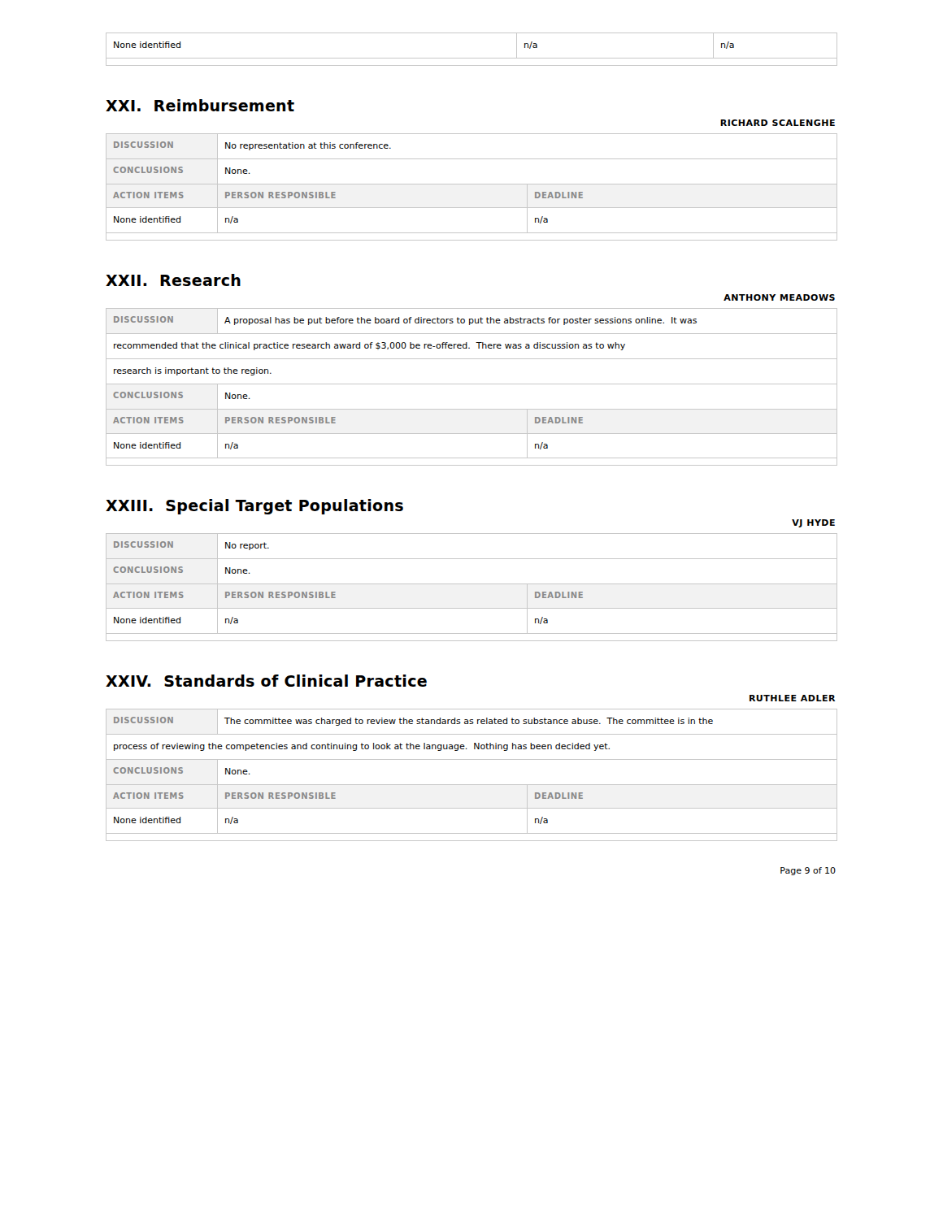| None identified | n/a | n/a |
XXI. Reimbursement
RICHARD SCALENGHE
| DISCUSSION | No representation at this conference. |
| CONCLUSIONS | None. |
| ACTION ITEMS | PERSON RESPONSIBLE | DEADLINE |
| None identified | n/a | n/a |
XXII. Research
ANTHONY MEADOWS
| DISCUSSION | A proposal has be put before the board of directors to put the abstracts for poster sessions online. It was |
| recommended that the clinical practice research award of $3,000 be re-offered. There was a discussion as to why |
| research is important to the region. |
| CONCLUSIONS | None. |
| ACTION ITEMS | PERSON RESPONSIBLE | DEADLINE |
| None identified | n/a | n/a |
XXIII. Special Target Populations
VJ HYDE
| DISCUSSION | No report. |
| CONCLUSIONS | None. |
| ACTION ITEMS | PERSON RESPONSIBLE | DEADLINE |
| None identified | n/a | n/a |
XXIV. Standards of Clinical Practice
RUTHLEE ADLER
| DISCUSSION | The committee was charged to review the standards as related to substance abuse. The committee is in the |
| process of reviewing the competencies and continuing to look at the language. Nothing has been decided yet. |
| CONCLUSIONS | None. |
| ACTION ITEMS | PERSON RESPONSIBLE | DEADLINE |
| None identified | n/a | n/a |
Page 9 of 10